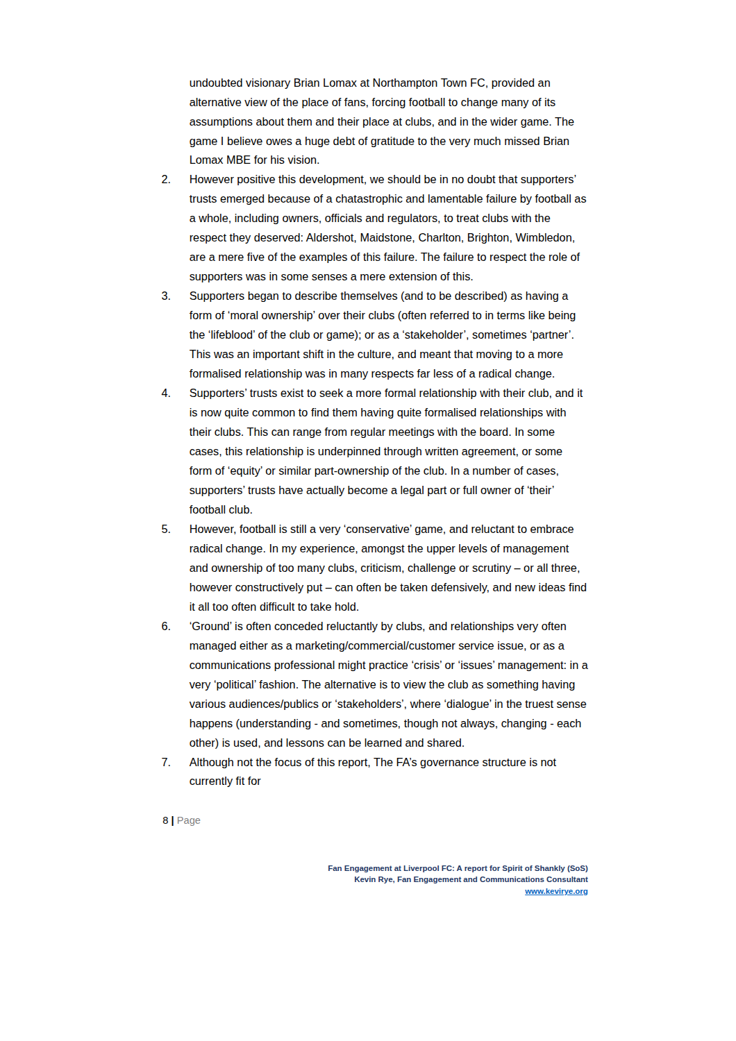undoubted visionary Brian Lomax at Northampton Town FC, provided an alternative view of the place of fans, forcing football to change many of its assumptions about them and their place at clubs, and in the wider game. The game I believe owes a huge debt of gratitude to the very much missed Brian Lomax MBE for his vision.
However positive this development, we should be in no doubt that supporters’ trusts emerged because of a chatastrophic and lamentable failure by football as a whole, including owners, officials and regulators, to treat clubs with the respect they deserved: Aldershot, Maidstone, Charlton, Brighton, Wimbledon, are a mere five of the examples of this failure. The failure to respect the role of supporters was in some senses a mere extension of this.
Supporters began to describe themselves (and to be described) as having a form of ‘moral ownership’ over their clubs (often referred to in terms like being the ‘lifeblood’ of the club or game); or as a ‘stakeholder’, sometimes ‘partner’. This was an important shift in the culture, and meant that moving to a more formalised relationship was in many respects far less of a radical change.
Supporters’ trusts exist to seek a more formal relationship with their club, and it is now quite common to find them having quite formalised relationships with their clubs. This can range from regular meetings with the board. In some cases, this relationship is underpinned through written agreement, or some form of ‘equity’ or similar part-ownership of the club. In a number of cases, supporters’ trusts have actually become a legal part or full owner of ‘their’ football club.
However, football is still a very ‘conservative’ game, and reluctant to embrace radical change. In my experience, amongst the upper levels of management and ownership of too many clubs, criticism, challenge or scrutiny – or all three, however constructively put – can often be taken defensively, and new ideas find it all too often difficult to take hold.
‘Ground’ is often conceded reluctantly by clubs, and relationships very often managed either as a marketing/commercial/customer service issue, or as a communications professional might practice ‘crisis’ or ‘issues’ management: in a very ‘political’ fashion. The alternative is to view the club as something having various audiences/publics or ‘stakeholders’, where ‘dialogue’ in the truest sense happens (understanding - and sometimes, though not always, changing - each other) is used, and lessons can be learned and shared.
Although not the focus of this report, The FA’s governance structure is not currently fit for
8 | Page
Fan Engagement at Liverpool FC: A report for Spirit of Shankly (SoS)
Kevin Rye, Fan Engagement and Communications Consultant
www.kevirye.org